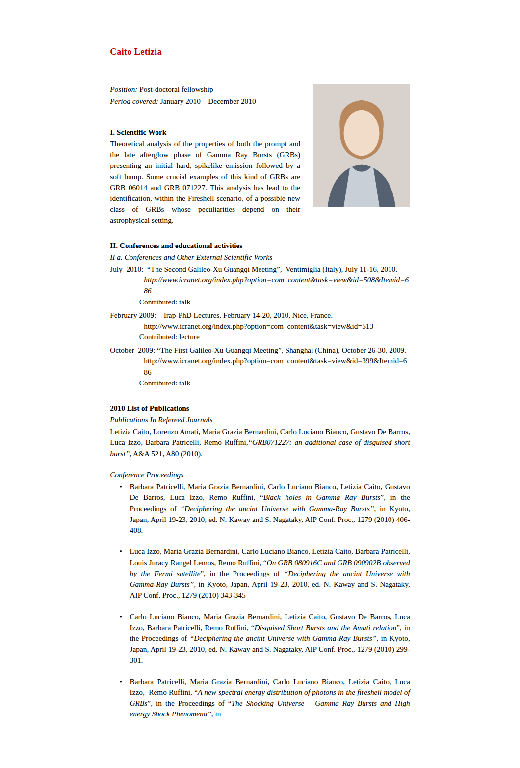Caito Letizia
Position: Post-doctoral fellowship
Period covered: January 2010 – December 2010
I. Scientific Work
Theoretical analysis of the properties of both the prompt and the late afterglow phase of Gamma Ray Bursts (GRBs) presenting an initial hard, spikelike emission followed by a soft bump. Some crucial examples of this kind of GRBs are GRB 06014 and GRB 071227. This analysis has lead to the identification, within the Fireshell scenario, of a possible new class of GRBs whose peculiarities depend on their astrophysical setting.
II. Conferences and educational activities
II a. Conferences and Other External Scientific Works
July 2010: “The Second Galileo-Xu Guangqi Meeting”, Ventimiglia (Italy), July 11-16, 2010.
http://www.icranet.org/index.php?option=com_content&task=view&id=508&Itemid=686
Contributed: talk
February 2009: Irap-PhD Lectures, February 14-20, 2010, Nice, France.
http://www.icranet.org/index.php?option=com_content&task=view&id=513
Contributed: lecture
October 2009: “The First Galileo-Xu Guangqi Meeting”, Shanghai (China), October 26-30, 2009.
http://www.icranet.org/index.php?option=com_content&task=view&id=399&Itemid=686
Contributed: talk
2010 List of Publications
Publications In Refereed Journals
Letizia Caito, Lorenzo Amati, Maria Grazia Bernardini, Carlo Luciano Bianco, Gustavo De Barros, Luca Izzo, Barbara Patricelli, Remo Ruffini,“GRB071227: an additional case of disguised short burst”, A&A 521, A80 (2010).
Conference Proceedings
Barbara Patricelli, Maria Grazia Bernardini, Carlo Luciano Bianco, Letizia Caito, Gustavo De Barros, Luca Izzo, Remo Ruffini, “Black holes in Gamma Ray Bursts”, in the Proceedings of “Deciphering the ancint Universe with Gamma-Ray Bursts”, in Kyoto, Japan, April 19-23, 2010, ed. N. Kaway and S. Nagataky, AIP Conf. Proc., 1279 (2010) 406-408.
Luca Izzo, Maria Grazia Bernardini, Carlo Luciano Bianco, Letizia Caito, Barbara Patricelli, Louis Juracy Rangel Lemos, Remo Ruffini, “On GRB 080916C and GRB 090902B observed by the Fermi satellite”, in the Proceedings of “Deciphering the ancint Universe with Gamma-Ray Bursts”, in Kyoto, Japan, April 19-23, 2010, ed. N. Kaway and S. Nagataky, AIP Conf. Proc., 1279 (2010) 343-345
Carlo Luciano Bianco, Maria Grazia Bernardini, Letizia Caito, Gustavo De Barros, Luca Izzo, Barbara Patricelli, Remo Ruffini, “Disguised Short Bursts and the Amati relation”, in the Proceedings of “Deciphering the ancint Universe with Gamma-Ray Bursts”, in Kyoto, Japan, April 19-23, 2010, ed. N. Kaway and S. Nagataky, AIP Conf. Proc., 1279 (2010) 299-301.
Barbara Patricelli, Maria Grazia Bernardini, Carlo Luciano Bianco, Letizia Caito, Luca Izzo, Remo Ruffini, “A new spectral energy distribution of photons in the fireshell model of GRBs”, in the Proceedings of “The Shocking Universe – Gamma Ray Bursts and High energy Shock Phenomena”, in